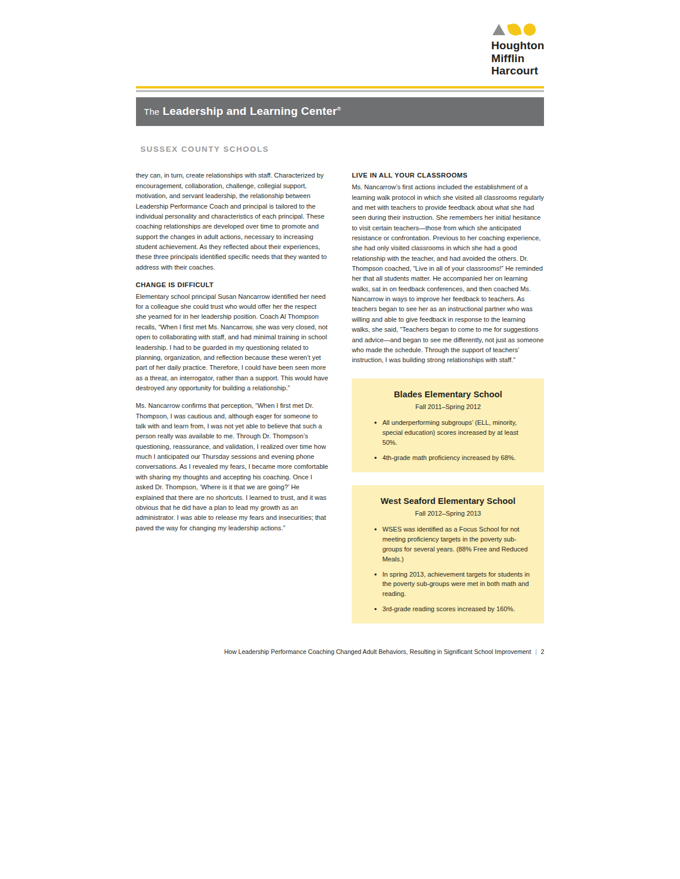Houghton
Mifflin
Harcourt
The Leadership and Learning Center®
Sussex County Schools
they can, in turn, create relationships with staff. Characterized by encouragement, collaboration, challenge, collegial support, motivation, and servant leadership, the relationship between Leadership Performance Coach and principal is tailored to the individual personality and characteristics of each principal. These coaching relationships are developed over time to promote and support the changes in adult actions, necessary to increasing student achievement. As they reflected about their experiences, these three principals identified specific needs that they wanted to address with their coaches.
Change is Difficult
Elementary school principal Susan Nancarrow identified her need for a colleague she could trust who would offer her the respect she yearned for in her leadership position. Coach Al Thompson recalls, “When I first met Ms. Nancarrow, she was very closed, not open to collaborating with staff, and had minimal training in school leadership. I had to be guarded in my questioning related to planning, organization, and reflection because these weren’t yet part of her daily practice. Therefore, I could have been seen more as a threat, an interrogator, rather than a support. This would have destroyed any opportunity for building a relationship.”
Ms. Nancarrow confirms that perception, “When I first met Dr. Thompson, I was cautious and, although eager for someone to talk with and learn from, I was not yet able to believe that such a person really was available to me. Through Dr. Thompson’s questioning, reassurance, and validation, I realized over time how much I anticipated our Thursday sessions and evening phone conversations. As I revealed my fears, I became more comfortable with sharing my thoughts and accepting his coaching. Once I asked Dr. Thompson, ‘Where is it that we are going?’ He explained that there are no shortcuts. I learned to trust, and it was obvious that he did have a plan to lead my growth as an administrator. I was able to release my fears and insecurities; that paved the way for changing my leadership actions.”
Live in All Your Classrooms
Ms. Nancarrow’s first actions included the establishment of a learning walk protocol in which she visited all classrooms regularly and met with teachers to provide feedback about what she had seen during their instruction. She remembers her initial hesitance to visit certain teachers—those from which she anticipated resistance or confrontation. Previous to her coaching experience, she had only visited classrooms in which she had a good relationship with the teacher, and had avoided the others. Dr. Thompson coached, “Live in all of your classrooms!” He reminded her that all students matter. He accompanied her on learning walks, sat in on feedback conferences, and then coached Ms. Nancarrow in ways to improve her feedback to teachers. As teachers began to see her as an instructional partner who was willing and able to give feedback in response to the learning walks, she said, “Teachers began to come to me for suggestions and advice—and began to see me differently, not just as someone who made the schedule. Through the support of teachers’ instruction, I was building strong relationships with staff.”
Blades Elementary School
Fall 2011–Spring 2012
All underperforming subgroups’ (ELL, minority, special education) scores increased by at least 50%.
4th-grade math proficiency increased by 68%.
West Seaford Elementary School
Fall 2012–Spring 2013
WSES was identified as a Focus School for not meeting proficiency targets in the poverty sub-groups for several years. (88% Free and Reduced Meals.)
In spring 2013, achievement targets for students in the poverty sub-groups were met in both math and reading.
3rd-grade reading scores increased by 160%.
How Leadership Performance Coaching Changed Adult Behaviors, Resulting in Significant School Improvement | 2